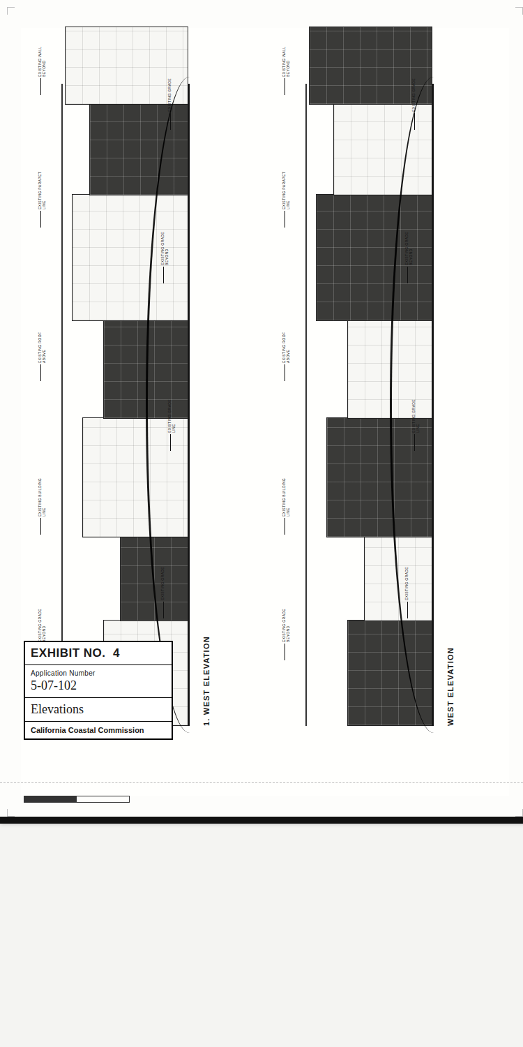Existing grade
beyond Existing building
line Existing roof
above Existing parapet
line Existing wall
beyond Existing grade Existing grade
line Existing grade
beyond Existing grade
1. WEST ELEVATION
Existing grade
beyond Existing building
line Existing roof
above Existing parapet
line Existing wall
beyond Existing grade Existing grade
line Existing grade
beyond Existing grade
WEST ELEVATION
EXHIBIT NO. 4
Application Number 5-07-102
Elevations
California Coastal Commission